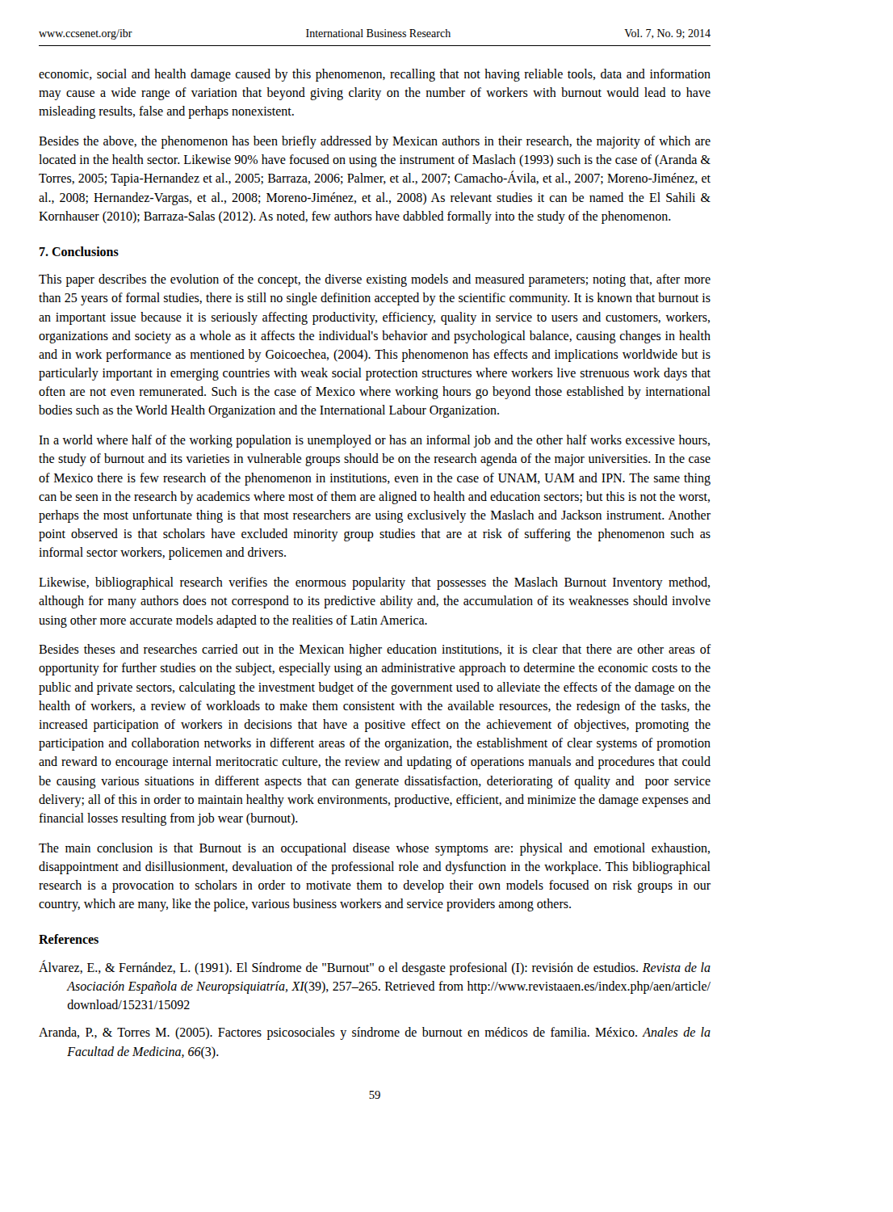www.ccsenet.org/ibr International Business Research Vol. 7, No. 9; 2014
economic, social and health damage caused by this phenomenon, recalling that not having reliable tools, data and information may cause a wide range of variation that beyond giving clarity on the number of workers with burnout would lead to have misleading results, false and perhaps nonexistent.
Besides the above, the phenomenon has been briefly addressed by Mexican authors in their research, the majority of which are located in the health sector. Likewise 90% have focused on using the instrument of Maslach (1993) such is the case of (Aranda & Torres, 2005; Tapia-Hernandez et al., 2005; Barraza, 2006; Palmer, et al., 2007; Camacho-Ávila, et al., 2007; Moreno-Jiménez, et al., 2008; Hernandez-Vargas, et al., 2008; Moreno-Jiménez, et al., 2008) As relevant studies it can be named the El Sahili & Kornhauser (2010); Barraza-Salas (2012). As noted, few authors have dabbled formally into the study of the phenomenon.
7. Conclusions
This paper describes the evolution of the concept, the diverse existing models and measured parameters; noting that, after more than 25 years of formal studies, there is still no single definition accepted by the scientific community. It is known that burnout is an important issue because it is seriously affecting productivity, efficiency, quality in service to users and customers, workers, organizations and society as a whole as it affects the individual's behavior and psychological balance, causing changes in health and in work performance as mentioned by Goicoechea, (2004). This phenomenon has effects and implications worldwide but is particularly important in emerging countries with weak social protection structures where workers live strenuous work days that often are not even remunerated. Such is the case of Mexico where working hours go beyond those established by international bodies such as the World Health Organization and the International Labour Organization.
In a world where half of the working population is unemployed or has an informal job and the other half works excessive hours, the study of burnout and its varieties in vulnerable groups should be on the research agenda of the major universities. In the case of Mexico there is few research of the phenomenon in institutions, even in the case of UNAM, UAM and IPN. The same thing can be seen in the research by academics where most of them are aligned to health and education sectors; but this is not the worst, perhaps the most unfortunate thing is that most researchers are using exclusively the Maslach and Jackson instrument. Another point observed is that scholars have excluded minority group studies that are at risk of suffering the phenomenon such as informal sector workers, policemen and drivers.
Likewise, bibliographical research verifies the enormous popularity that possesses the Maslach Burnout Inventory method, although for many authors does not correspond to its predictive ability and, the accumulation of its weaknesses should involve using other more accurate models adapted to the realities of Latin America.
Besides theses and researches carried out in the Mexican higher education institutions, it is clear that there are other areas of opportunity for further studies on the subject, especially using an administrative approach to determine the economic costs to the public and private sectors, calculating the investment budget of the government used to alleviate the effects of the damage on the health of workers, a review of workloads to make them consistent with the available resources, the redesign of the tasks, the increased participation of workers in decisions that have a positive effect on the achievement of objectives, promoting the participation and collaboration networks in different areas of the organization, the establishment of clear systems of promotion and reward to encourage internal meritocratic culture, the review and updating of operations manuals and procedures that could be causing various situations in different aspects that can generate dissatisfaction, deteriorating of quality and poor service delivery; all of this in order to maintain healthy work environments, productive, efficient, and minimize the damage expenses and financial losses resulting from job wear (burnout).
The main conclusion is that Burnout is an occupational disease whose symptoms are: physical and emotional exhaustion, disappointment and disillusionment, devaluation of the professional role and dysfunction in the workplace. This bibliographical research is a provocation to scholars in order to motivate them to develop their own models focused on risk groups in our country, which are many, like the police, various business workers and service providers among others.
References
Álvarez, E., & Fernández, L. (1991). El Síndrome de "Burnout" o el desgaste profesional (I): revisión de estudios. Revista de la Asociación Española de Neuropsiquiatría, XI(39), 257–265. Retrieved from http://www.revistaaen.es/index.php/aen/article/download/15231/15092
Aranda, P., & Torres M. (2005). Factores psicosociales y síndrome de burnout en médicos de familia. México. Anales de la Facultad de Medicina, 66(3).
59